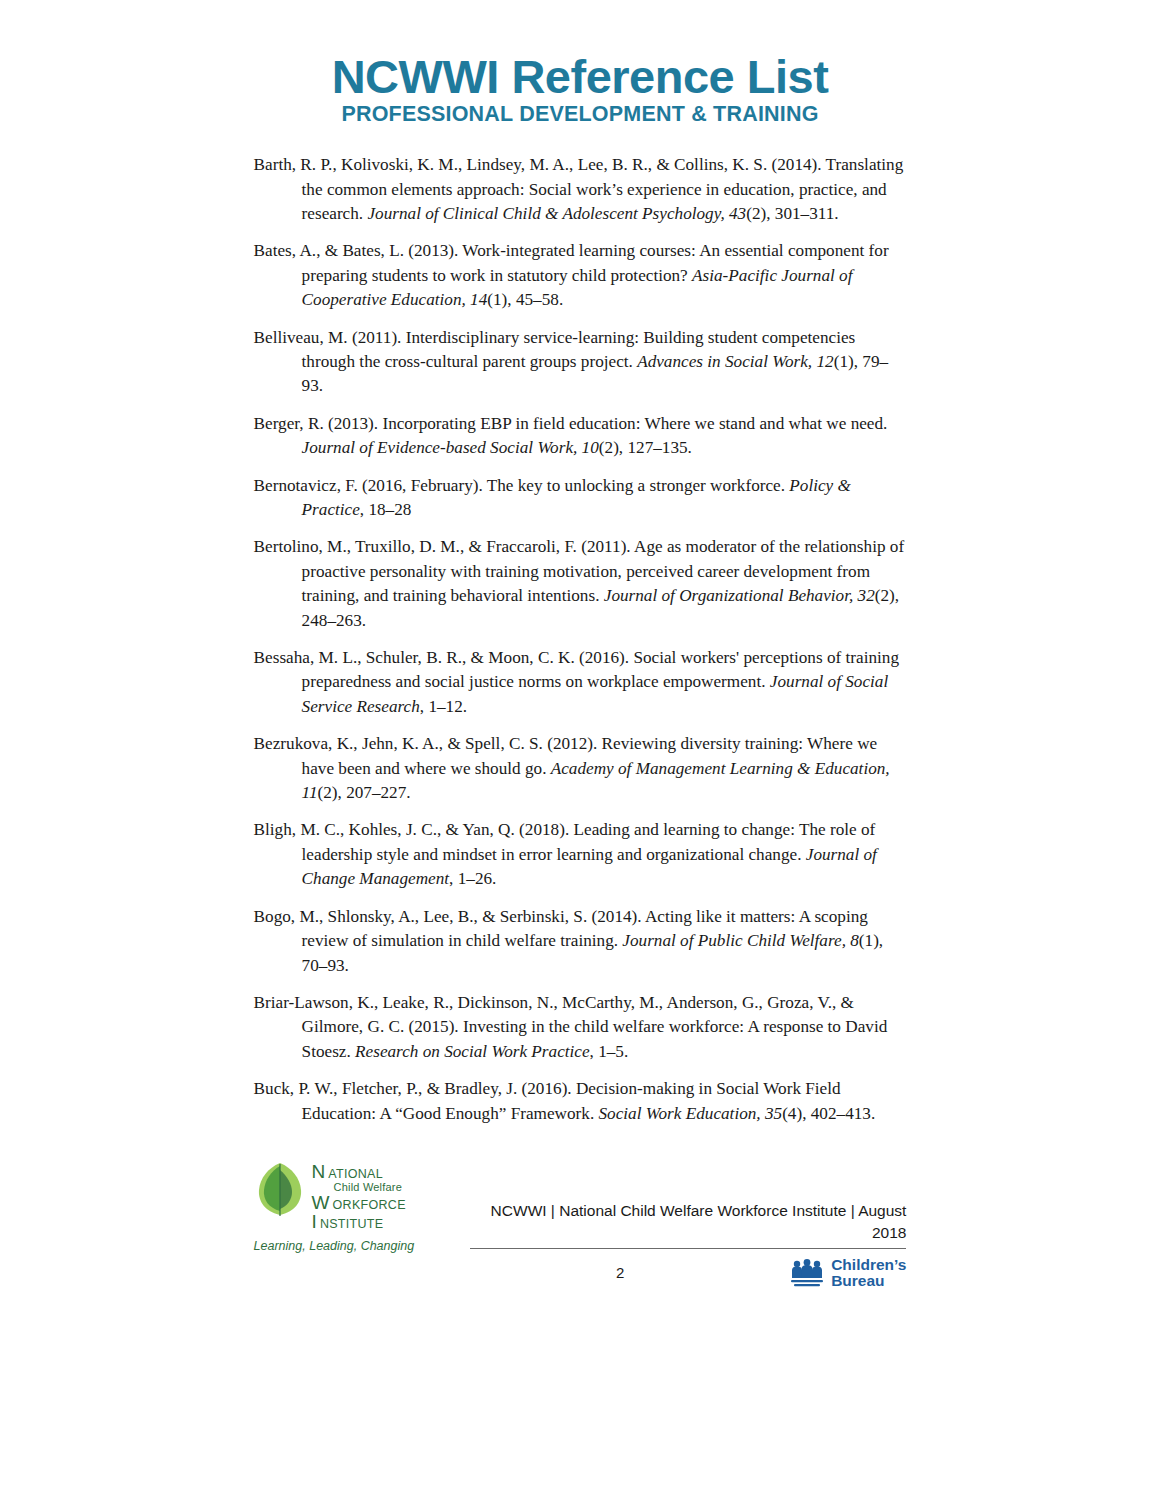NCWWI Reference List
PROFESSIONAL DEVELOPMENT & TRAINING
Barth, R. P., Kolivoski, K. M., Lindsey, M. A., Lee, B. R., & Collins, K. S. (2014). Translating the common elements approach: Social work’s experience in education, practice, and research. Journal of Clinical Child & Adolescent Psychology, 43(2), 301–311.
Bates, A., & Bates, L. (2013). Work-integrated learning courses: An essential component for preparing students to work in statutory child protection? Asia-Pacific Journal of Cooperative Education, 14(1), 45–58.
Belliveau, M. (2011). Interdisciplinary service-learning: Building student competencies through the cross-cultural parent groups project. Advances in Social Work, 12(1), 79–93.
Berger, R. (2013). Incorporating EBP in field education: Where we stand and what we need. Journal of Evidence-based Social Work, 10(2), 127–135.
Bernotavicz, F. (2016, February). The key to unlocking a stronger workforce. Policy & Practice, 18–28
Bertolino, M., Truxillo, D. M., & Fraccaroli, F. (2011). Age as moderator of the relationship of proactive personality with training motivation, perceived career development from training, and training behavioral intentions. Journal of Organizational Behavior, 32(2), 248–263.
Bessaha, M. L., Schuler, B. R., & Moon, C. K. (2016). Social workers' perceptions of training preparedness and social justice norms on workplace empowerment. Journal of Social Service Research, 1–12.
Bezrukova, K., Jehn, K. A., & Spell, C. S. (2012). Reviewing diversity training: Where we have been and where we should go. Academy of Management Learning & Education, 11(2), 207–227.
Bligh, M. C., Kohles, J. C., & Yan, Q. (2018). Leading and learning to change: The role of leadership style and mindset in error learning and organizational change. Journal of Change Management, 1–26.
Bogo, M., Shlonsky, A., Lee, B., & Serbinski, S. (2014). Acting like it matters: A scoping review of simulation in child welfare training. Journal of Public Child Welfare, 8(1), 70–93.
Briar-Lawson, K., Leake, R., Dickinson, N., McCarthy, M., Anderson, G., Groza, V., & Gilmore, G. C. (2015). Investing in the child welfare workforce: A response to David Stoesz. Research on Social Work Practice, 1–5.
Buck, P. W., Fletcher, P., & Bradley, J. (2016). Decision-making in Social Work Field Education: A “Good Enough” Framework. Social Work Education, 35(4), 402–413.
NATIONAL
Child Welfare
WORKFORCE
INSTITUTE
Learning, Leading, Changing
NCWWI | National Child Welfare Workforce Institute | August 2018
2
Children’s
Bureau